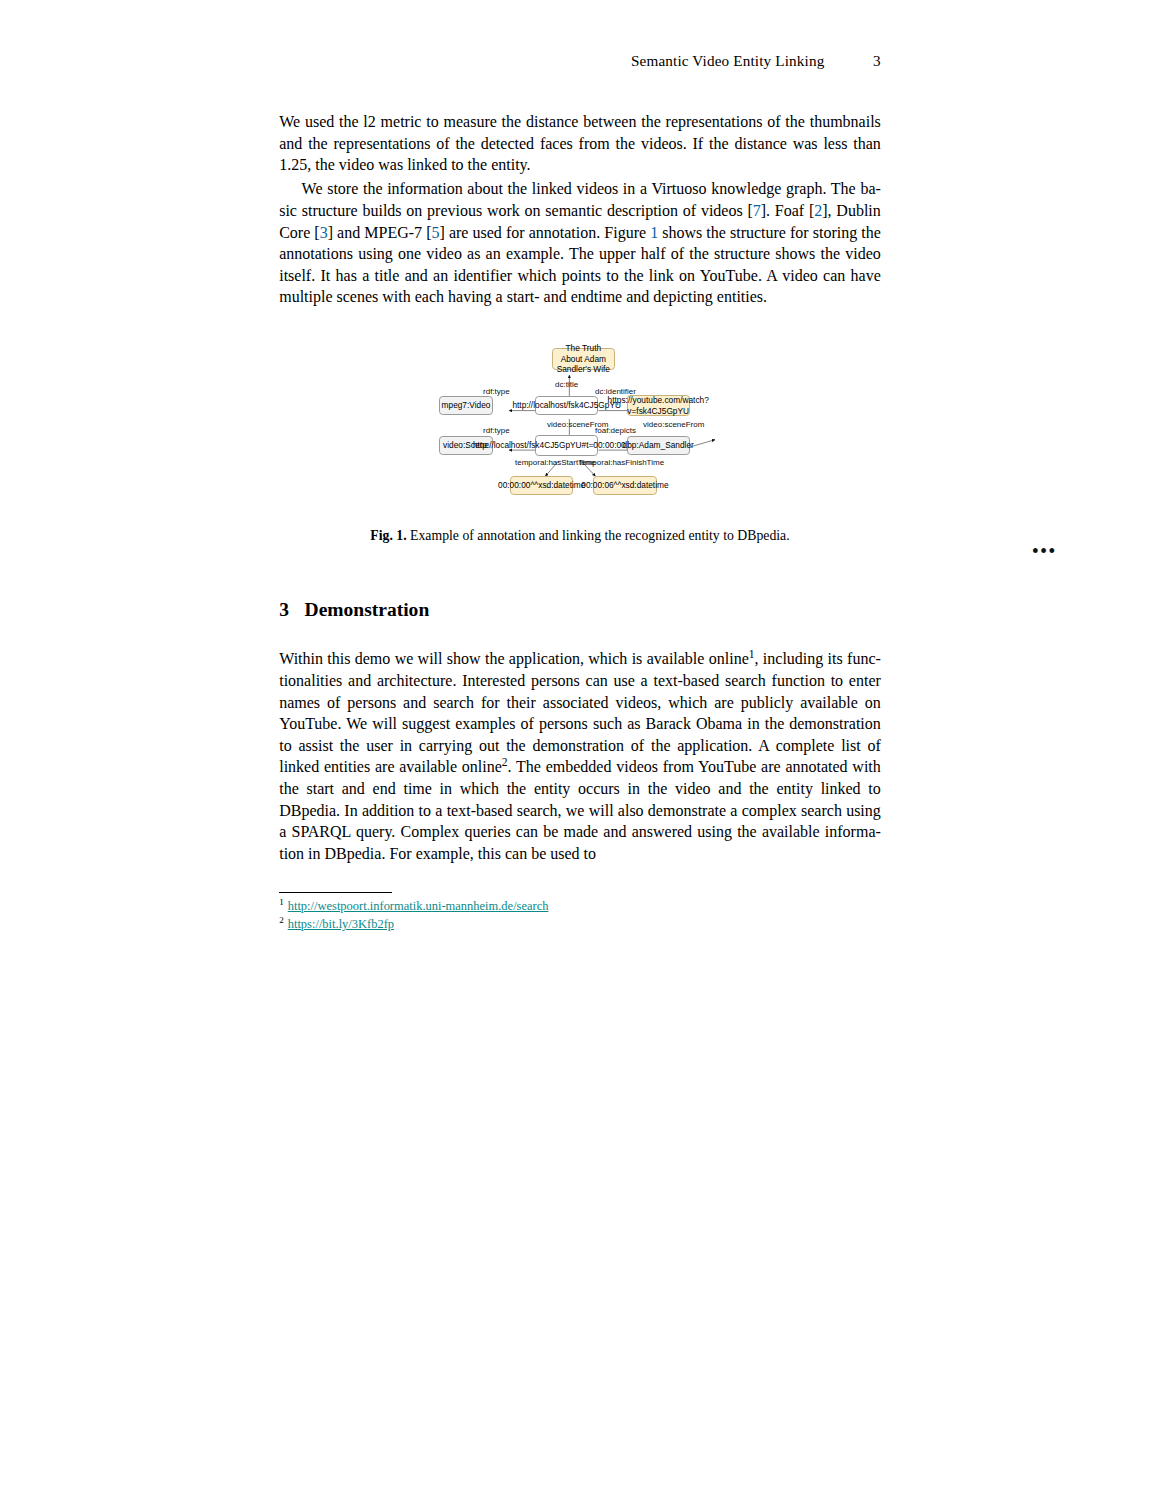Semantic Video Entity Linking 3
We used the l2 metric to measure the distance between the representations of the thumbnails and the representations of the detected faces from the videos. If the distance was less than 1.25, the video was linked to the entity.
We store the information about the linked videos in a Virtuoso knowledge graph. The basic structure builds on previous work on semantic description of videos [7]. Foaf [2], Dublin Core [3] and MPEG-7 [5] are used for annotation. Figure 1 shows the structure for storing the annotations using one video as an example. The upper half of the structure shows the video itself. It has a title and an identifier which points to the link on YouTube. A video can have multiple scenes with each having a start- and endtime and depicting entities.
The Truth About Adam Sandler's Wife
mpeg7:Video
http://localhost/fsk4CJ5GpYU
https://youtube.com/watch?v=fsk4CJ5GpYU
video:Scene
http://localhost/fsk4CJ5GpYU#t=00:00:00,00:00:06
dbp:Adam_Sandler
00:00:00^^xsd:datetime
00:00:06^^xsd:datetime
•••
dc:title
rdf:type
dc:identifier
video:sceneFrom
rdf:type
foaf:depicts
video:sceneFrom
temporal:hasStartTime
temporal:hasFinishTime
Fig. 1. Example of annotation and linking the recognized entity to DBpedia.
3 Demonstration
Within this demo we will show the application, which is available online1, including its functionalities and architecture. Interested persons can use a text-based search function to enter names of persons and search for their associated videos, which are publicly available on YouTube. We will suggest examples of persons such as Barack Obama in the demonstration to assist the user in carrying out the demonstration of the application. A complete list of linked entities are available online2. The embedded videos from YouTube are annotated with the start and end time in which the entity occurs in the video and the entity linked to DBpedia. In addition to a text-based search, we will also demonstrate a complex search using a SPARQL query. Complex queries can be made and answered using the available information in DBpedia. For example, this can be used to
1http://westpoort.informatik.uni-mannheim.de/search
2https://bit.ly/3Kfb2fp